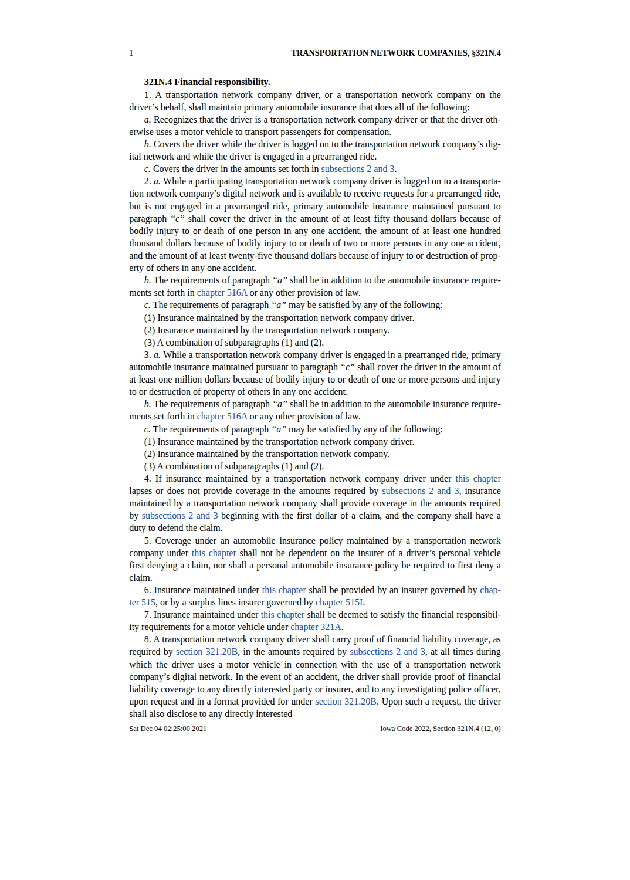1 TRANSPORTATION NETWORK COMPANIES, §321N.4
321N.4 Financial responsibility.
1. A transportation network company driver, or a transportation network company on the driver’s behalf, shall maintain primary automobile insurance that does all of the following:
a. Recognizes that the driver is a transportation network company driver or that the driver otherwise uses a motor vehicle to transport passengers for compensation.
b. Covers the driver while the driver is logged on to the transportation network company’s digital network and while the driver is engaged in a prearranged ride.
c. Covers the driver in the amounts set forth in subsections 2 and 3.
2. a. While a participating transportation network company driver is logged on to a transportation network company’s digital network and is available to receive requests for a prearranged ride, but is not engaged in a prearranged ride, primary automobile insurance maintained pursuant to paragraph “c” shall cover the driver in the amount of at least fifty thousand dollars because of bodily injury to or death of one person in any one accident, the amount of at least one hundred thousand dollars because of bodily injury to or death of two or more persons in any one accident, and the amount of at least twenty-five thousand dollars because of injury to or destruction of property of others in any one accident.
b. The requirements of paragraph “a” shall be in addition to the automobile insurance requirements set forth in chapter 516A or any other provision of law.
c. The requirements of paragraph “a” may be satisfied by any of the following:
(1) Insurance maintained by the transportation network company driver.
(2) Insurance maintained by the transportation network company.
(3) A combination of subparagraphs (1) and (2).
3. a. While a transportation network company driver is engaged in a prearranged ride, primary automobile insurance maintained pursuant to paragraph “c” shall cover the driver in the amount of at least one million dollars because of bodily injury to or death of one or more persons and injury to or destruction of property of others in any one accident.
b. The requirements of paragraph “a” shall be in addition to the automobile insurance requirements set forth in chapter 516A or any other provision of law.
c. The requirements of paragraph “a” may be satisfied by any of the following:
(1) Insurance maintained by the transportation network company driver.
(2) Insurance maintained by the transportation network company.
(3) A combination of subparagraphs (1) and (2).
4. If insurance maintained by a transportation network company driver under this chapter lapses or does not provide coverage in the amounts required by subsections 2 and 3, insurance maintained by a transportation network company shall provide coverage in the amounts required by subsections 2 and 3 beginning with the first dollar of a claim, and the company shall have a duty to defend the claim.
5. Coverage under an automobile insurance policy maintained by a transportation network company under this chapter shall not be dependent on the insurer of a driver’s personal vehicle first denying a claim, nor shall a personal automobile insurance policy be required to first deny a claim.
6. Insurance maintained under this chapter shall be provided by an insurer governed by chapter 515, or by a surplus lines insurer governed by chapter 515I.
7. Insurance maintained under this chapter shall be deemed to satisfy the financial responsibility requirements for a motor vehicle under chapter 321A.
8. A transportation network company driver shall carry proof of financial liability coverage, as required by section 321.20B, in the amounts required by subsections 2 and 3, at all times during which the driver uses a motor vehicle in connection with the use of a transportation network company’s digital network. In the event of an accident, the driver shall provide proof of financial liability coverage to any directly interested party or insurer, and to any investigating police officer, upon request and in a format provided for under section 321.20B. Upon such a request, the driver shall also disclose to any directly interested
Sat Dec 04 02:25:00 2021 Iowa Code 2022, Section 321N.4 (12, 0)